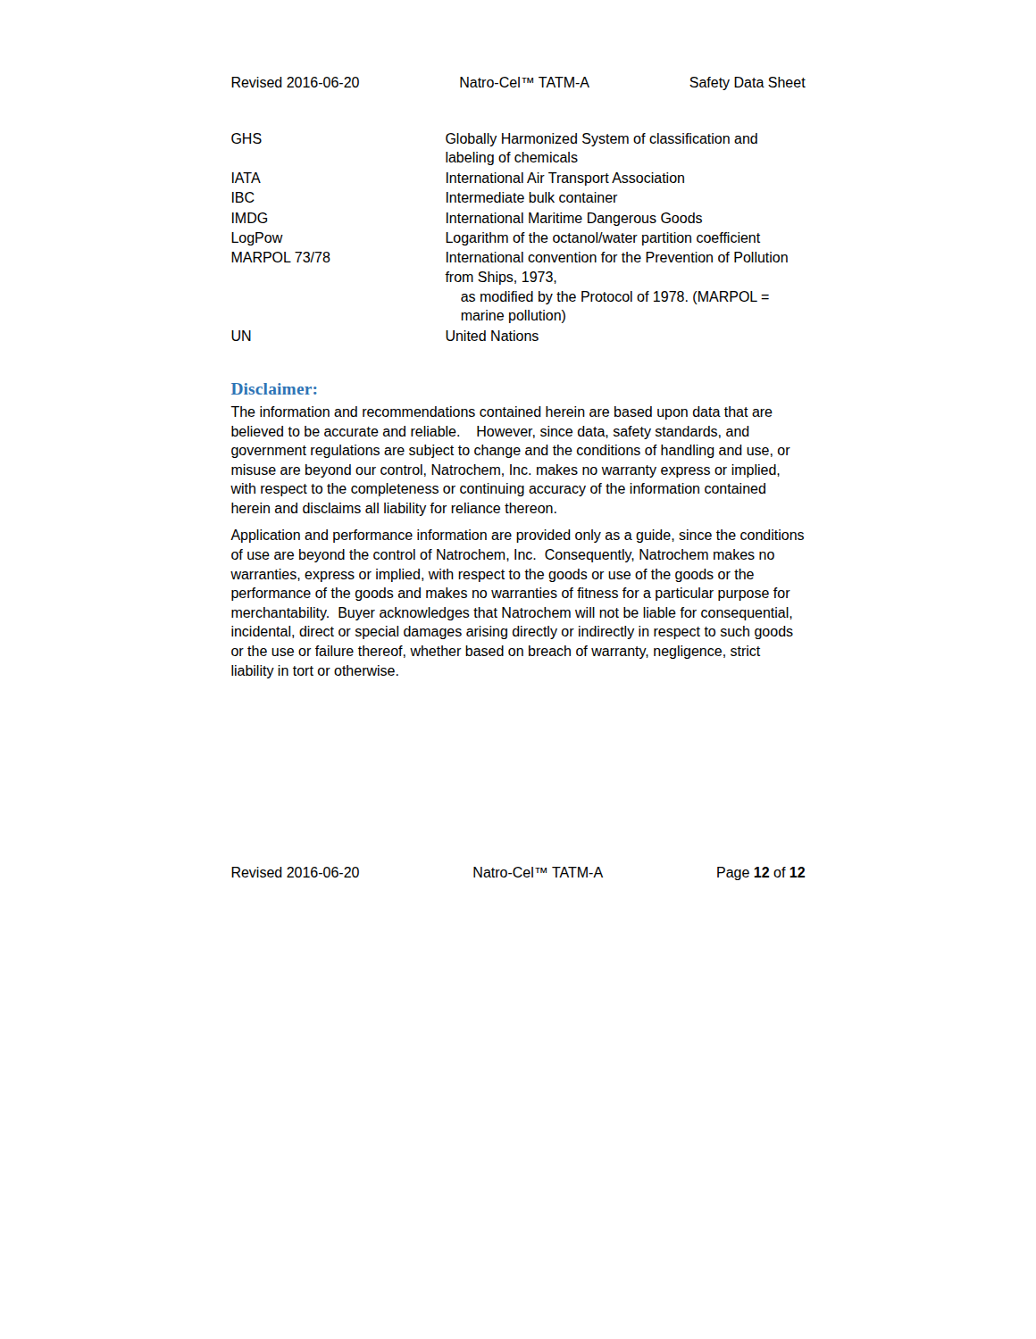Revised 2016-06-20
Natro-Cel™ TATM-A
Safety Data Sheet
| GHS | Globally Harmonized System of classification and labeling of chemicals |
| IATA | International Air Transport Association |
| IBC | Intermediate bulk container |
| IMDG | International Maritime Dangerous Goods |
| LogPow | Logarithm of the octanol/water partition coefficient |
| MARPOL 73/78 | International convention for the Prevention of Pollution from Ships, 1973, as modified by the Protocol of 1978. (MARPOL = marine pollution) |
| UN | United Nations |
Disclaimer:
The information and recommendations contained herein are based upon data that are believed to be accurate and reliable. However, since data, safety standards, and government regulations are subject to change and the conditions of handling and use, or misuse are beyond our control, Natrochem, Inc. makes no warranty express or implied, with respect to the completeness or continuing accuracy of the information contained herein and disclaims all liability for reliance thereon.
Application and performance information are provided only as a guide, since the conditions of use are beyond the control of Natrochem, Inc. Consequently, Natrochem makes no warranties, express or implied, with respect to the goods or use of the goods or the performance of the goods and makes no warranties of fitness for a particular purpose for merchantability. Buyer acknowledges that Natrochem will not be liable for consequential, incidental, direct or special damages arising directly or indirectly in respect to such goods or the use or failure thereof, whether based on breach of warranty, negligence, strict liability in tort or otherwise.
Revised 2016-06-20
Natro-Cel™ TATM-A
Page 12 of 12